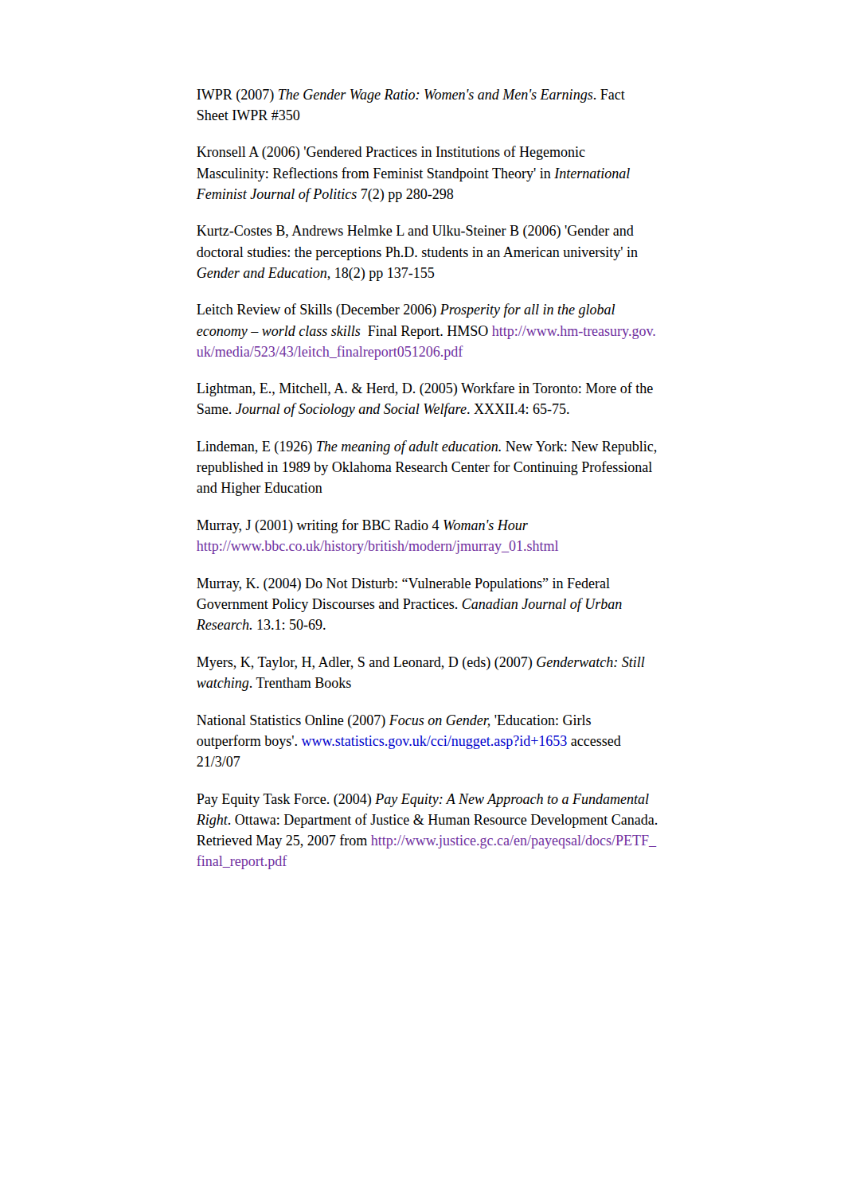IWPR (2007) The Gender Wage Ratio: Women's and Men's Earnings. Fact Sheet IWPR #350
Kronsell A (2006) 'Gendered Practices in Institutions of Hegemonic Masculinity: Reflections from Feminist Standpoint Theory' in International Feminist Journal of Politics 7(2) pp 280-298
Kurtz-Costes B, Andrews Helmke L and Ulku-Steiner B (2006) 'Gender and doctoral studies: the perceptions Ph.D. students in an American university' in Gender and Education, 18(2) pp 137-155
Leitch Review of Skills (December 2006) Prosperity for all in the global economy – world class skills Final Report. HMSO http://www.hm-treasury.gov.uk/media/523/43/leitch_finalreport051206.pdf
Lightman, E., Mitchell, A. & Herd, D. (2005) Workfare in Toronto: More of the Same. Journal of Sociology and Social Welfare. XXXII.4: 65-75.
Lindeman, E (1926) The meaning of adult education. New York: New Republic, republished in 1989 by Oklahoma Research Center for Continuing Professional and Higher Education
Murray, J (2001) writing for BBC Radio 4 Woman's Hour
http://www.bbc.co.uk/history/british/modern/jmurray_01.shtml
Murray, K. (2004) Do Not Disturb: “Vulnerable Populations” in Federal Government Policy Discourses and Practices. Canadian Journal of Urban Research. 13.1: 50-69.
Myers, K, Taylor, H, Adler, S and Leonard, D (eds) (2007) Genderwatch: Still watching. Trentham Books
National Statistics Online (2007) Focus on Gender, 'Education: Girls outperform boys'. www.statistics.gov.uk/cci/nugget.asp?id+1653 accessed 21/3/07
Pay Equity Task Force. (2004) Pay Equity: A New Approach to a Fundamental Right. Ottawa: Department of Justice & Human Resource Development Canada. Retrieved May 25, 2007 from http://www.justice.gc.ca/en/payeqsal/docs/PETF_final_report.pdf